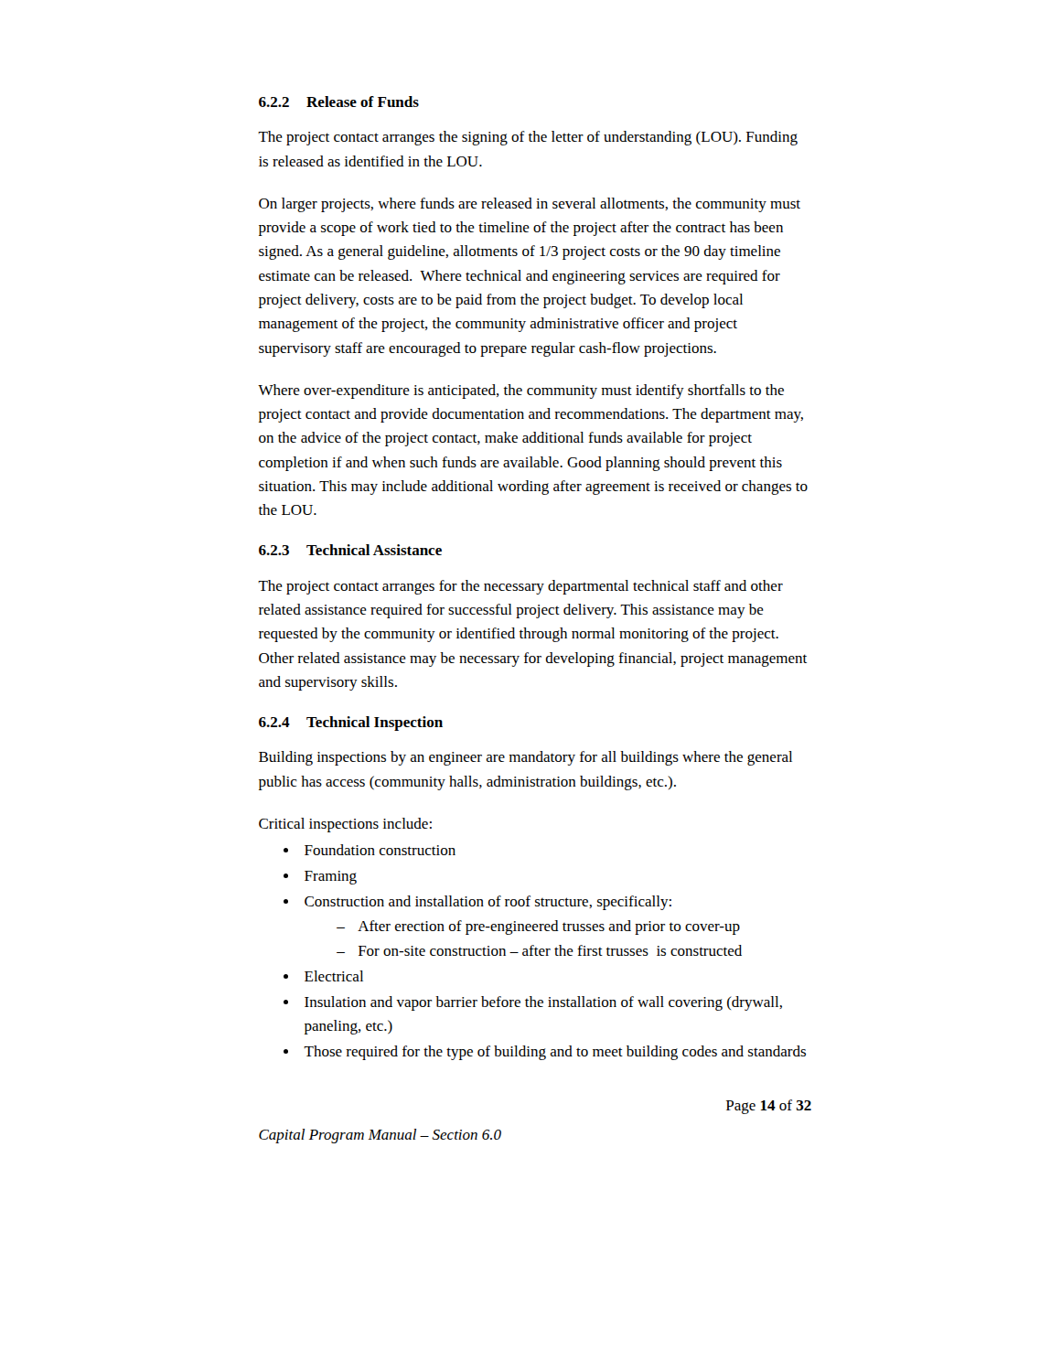6.2.2 Release of Funds
The project contact arranges the signing of the letter of understanding (LOU). Funding is released as identified in the LOU.
On larger projects, where funds are released in several allotments, the community must provide a scope of work tied to the timeline of the project after the contract has been signed. As a general guideline, allotments of 1/3 project costs or the 90 day timeline estimate can be released. Where technical and engineering services are required for project delivery, costs are to be paid from the project budget. To develop local management of the project, the community administrative officer and project supervisory staff are encouraged to prepare regular cash-flow projections.
Where over-expenditure is anticipated, the community must identify shortfalls to the project contact and provide documentation and recommendations. The department may, on the advice of the project contact, make additional funds available for project completion if and when such funds are available. Good planning should prevent this situation. This may include additional wording after agreement is received or changes to the LOU.
6.2.3 Technical Assistance
The project contact arranges for the necessary departmental technical staff and other related assistance required for successful project delivery. This assistance may be requested by the community or identified through normal monitoring of the project. Other related assistance may be necessary for developing financial, project management and supervisory skills.
6.2.4 Technical Inspection
Building inspections by an engineer are mandatory for all buildings where the general public has access (community halls, administration buildings, etc.).
Critical inspections include:
Foundation construction
Framing
Construction and installation of roof structure, specifically:
After erection of pre-engineered trusses and prior to cover-up
For on-site construction – after the first trusses is constructed
Electrical
Insulation and vapor barrier before the installation of wall covering (drywall, paneling, etc.)
Those required for the type of building and to meet building codes and standards
Page 14 of 32
Capital Program Manual – Section 6.0